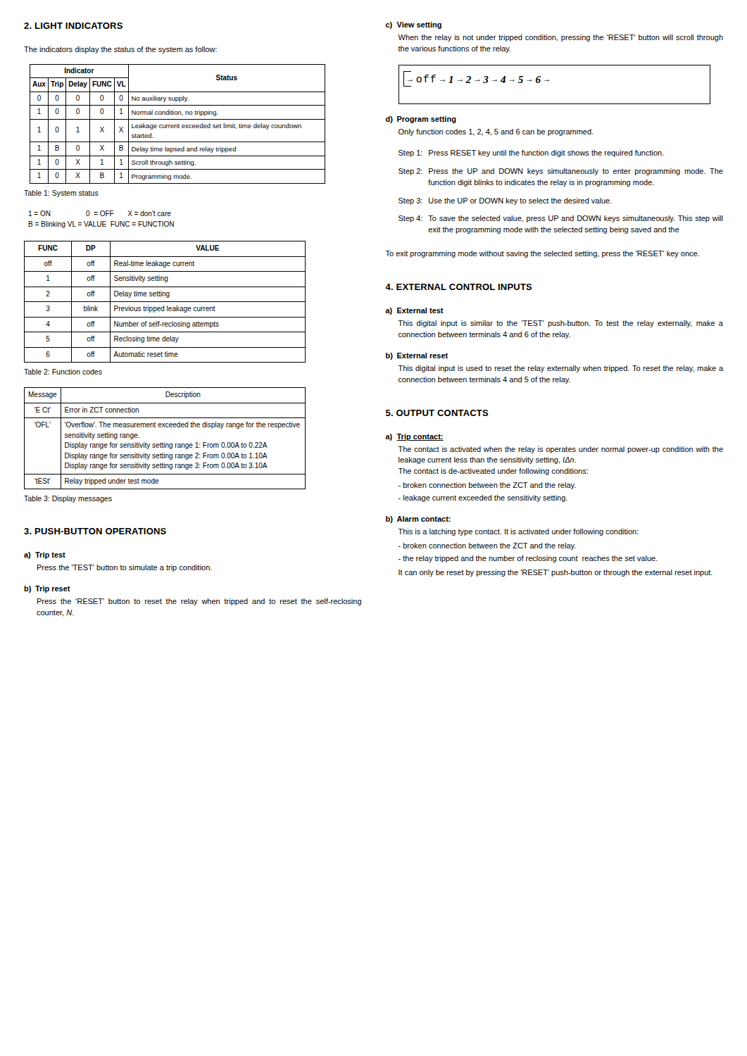2. LIGHT INDICATORS
The indicators display the status of the system as follow:
| Indicator | Status |
| --- | --- |
| Aux | Trip | Delay | FUNC | VL |
| 0 | 0 | 0 | 0 | 0 | No auxiliary supply. |
| 1 | 0 | 0 | 0 | 1 | Normal condition, no tripping. |
| 1 | 0 | 1 | X | X | Leakage current exceeded set limit, time delay coundown started. |
| 1 | B | 0 | X | B | Delay time lapsed and relay tripped |
| 1 | 0 | X | 1 | 1 | Scroll through setting. |
| 1 | 0 | X | B | 1 | Programming mode. |
Table 1: System status
1 = ON 0 = OFF X = don't care B = Blinking VL = VALUE FUNC = FUNCTION
| FUNC | DP | VALUE |
| --- | --- | --- |
| off | off | Real-time leakage current |
| 1 | off | Sensitivity setting |
| 2 | off | Delay time setting |
| 3 | blink | Previous tripped leakage current |
| 4 | off | Number of self-reclosing attempts |
| 5 | off | Reclosing time delay |
| 6 | off | Automatic reset time |
Table 2: Function codes
| Message | Description |
| --- | --- |
| 'E Ct' | Error in ZCT connection |
| 'OFL' | 'Overflow'. The measurement exceeded the display range for the respective sensitivity setting range. Display range for sensitivity setting range 1: From 0.00A to 0.22A Display range for sensitivity setting range 2: From 0.00A to 1.10A Display range for sensitivity setting range 3: From 0.00A to 3.10A |
| 'tESt' | Relay tripped under test mode |
Table 3: Display messages
3. PUSH-BUTTON OPERATIONS
a) Trip test
Press the 'TEST' button to simulate a trip condition.
b) Trip reset
Press the 'RESET' button to reset the relay when tripped and to reset the self-reclosing counter, N.
c) View setting
When the relay is not under tripped condition, pressing the 'RESET' button will scroll through the various functions of the relay.
→ off → 1 → 2 → 3 → 4 → 5 → 6 →
d) Program setting
Only function codes 1, 2, 4, 5 and 6 can be programmed.
Step 1: Press RESET key until the function digit shows the required function.
Step 2: Press the UP and DOWN keys simultaneously to enter programming mode. The function digit blinks to indicates the relay is in programming mode.
Step 3: Use the UP or DOWN key to select the desired value.
Step 4: To save the selected value, press UP and DOWN keys simultaneously. This step will exit the programming mode with the selected setting being saved and the
To exit programming mode without saving the selected setting, press the 'RESET' key once.
4. EXTERNAL CONTROL INPUTS
a) External test
This digital input is similar to the 'TEST' push-button. To test the relay externally, make a connection between terminals 4 and 6 of the relay.
b) External reset
This digital input is used to reset the relay externally when tripped. To reset the relay, make a connection between terminals 4 and 5 of the relay.
5. OUTPUT CONTACTS
a) Trip contact:
The contact is activated when the relay is operates under normal power-up condition with the leakage current less than the sensitivity setting, IΔn.
The contact is de-activeated under following conditions:
- broken connection between the ZCT and the relay.
- leakage current exceeded the sensitivity setting.
b) Alarm contact:
This is a latching type contact. It is activated under following condition:
- broken connection between the ZCT and the relay.
- the relay tripped and the number of reclosing count reaches the set value.
It can only be reset by pressing the 'RESET' push-button or through the external reset input.